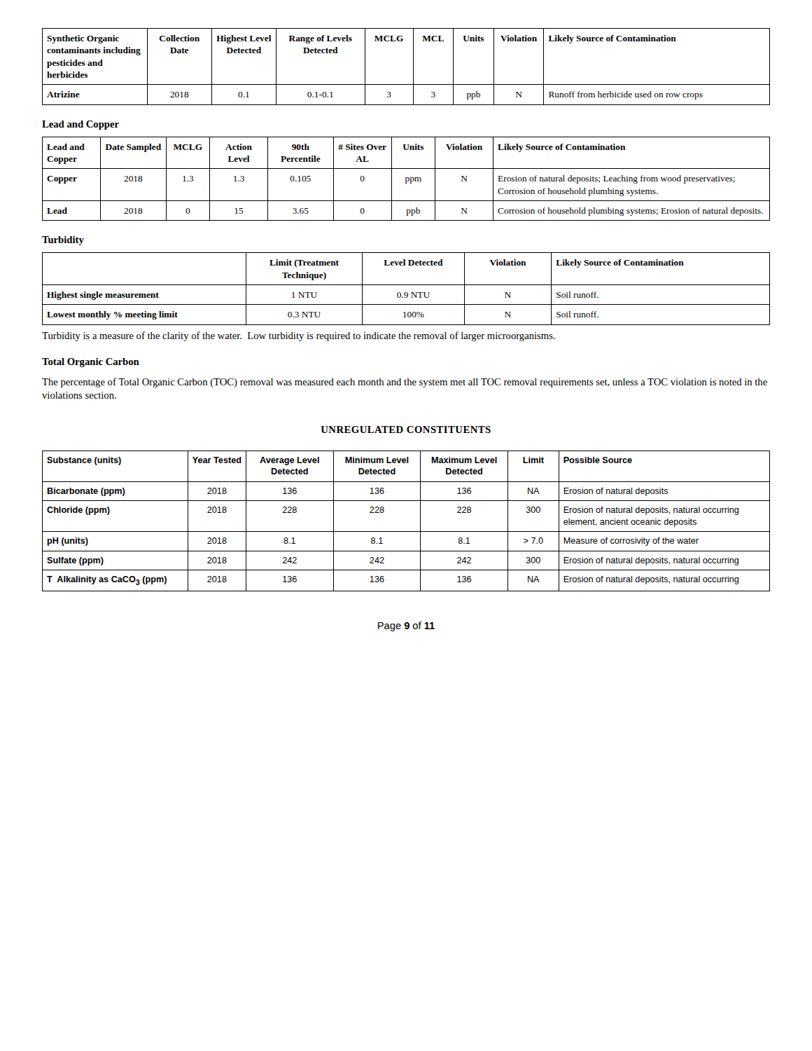| Synthetic Organic contaminants including pesticides and herbicides | Collection Date | Highest Level Detected | Range of Levels Detected | MCLG | MCL | Units | Violation | Likely Source of Contamination |
| --- | --- | --- | --- | --- | --- | --- | --- | --- |
| Atrizine | 2018 | 0.1 | 0.1-0.1 | 3 | 3 | ppb | N | Runoff from herbicide used on row crops |
Lead and Copper
| Lead and Copper | Date Sampled | MCLG | Action Level | 90th Percentile | # Sites Over AL | Units | Violation | Likely Source of Contamination |
| --- | --- | --- | --- | --- | --- | --- | --- | --- |
| Copper | 2018 | 1.3 | 1.3 | 0.105 | 0 | ppm | N | Erosion of natural deposits; Leaching from wood preservatives; Corrosion of household plumbing systems. |
| Lead | 2018 | 0 | 15 | 3.65 | 0 | ppb | N | Corrosion of household plumbing systems; Erosion of natural deposits. |
Turbidity
| | Limit (Treatment Technique) | Level Detected | Violation | Likely Source of Contamination |
| --- | --- | --- | --- | --- |
| Highest single measurement | 1 NTU | 0.9 NTU | N | Soil runoff. |
| Lowest monthly % meeting limit | 0.3 NTU | 100% | N | Soil runoff. |
Turbidity is a measure of the clarity of the water. Low turbidity is required to indicate the removal of larger microorganisms.
Total Organic Carbon
The percentage of Total Organic Carbon (TOC) removal was measured each month and the system met all TOC removal requirements set, unless a TOC violation is noted in the violations section.
UNREGULATED CONSTITUENTS
| Substance (units) | Year Tested | Average Level Detected | Minimum Level Detected | Maximum Level Detected | Limit | Possible Source |
| --- | --- | --- | --- | --- | --- | --- |
| Bicarbonate (ppm) | 2018 | 136 | 136 | 136 | NA | Erosion of natural deposits |
| Chloride (ppm) | 2018 | 228 | 228 | 228 | 300 | Erosion of natural deposits, natural occurring element, ancient oceanic deposits |
| pH (units) | 2018 | 8.1 | 8.1 | 8.1 | > 7.0 | Measure of corrosivity of the water |
| Sulfate (ppm) | 2018 | 242 | 242 | 242 | 300 | Erosion of natural deposits, natural occurring |
| T Alkalinity as CaCO 3 (ppm) | 2018 | 136 | 136 | 136 | NA | Erosion of natural deposits, natural occurring |
Page 9 of 11